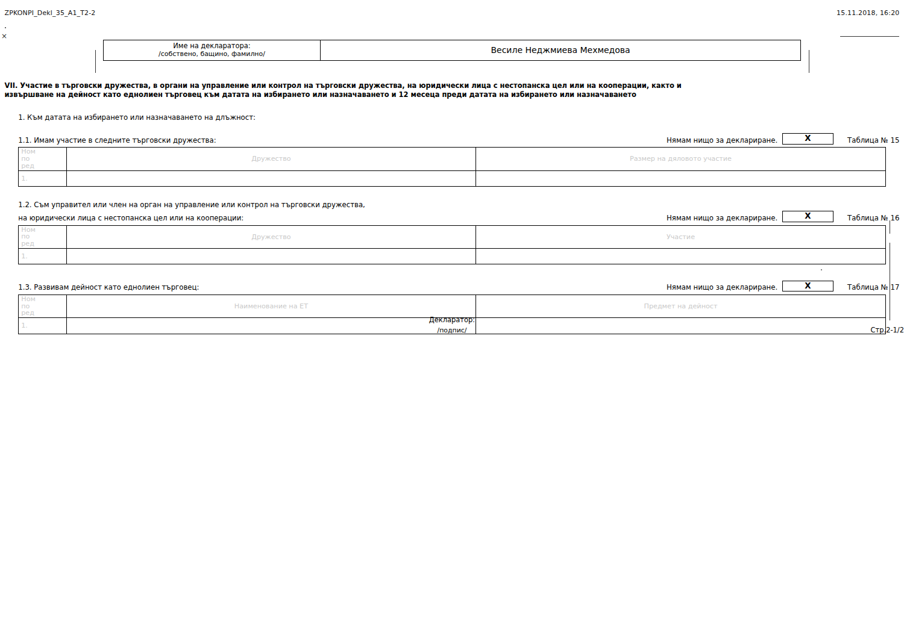ZPKONPI_Dekl_35_A1_T2-2
15.11.2018, 16:20
×
| Име на декларатора: /собствено, бащино, фамилно/ | Весиле Неджмиева Мехмедова |
VII. Участие в търговски дружества, в органи на управление или контрол на търговски дружества, на юридически лица с нестопанска цел или на кооперации, както и
извършване на дейност като еднолиен търговец към датата на избирането или назначаването и 12 месеца преди датата на избирането или назначаването
1. Към датата на избирането или назначаването на длъжност:
1.1. Имам участие в следните търговски дружества:
Нямам нищо за деклариране.
X
Таблица № 15
| Ном по ред | Дружество | Размер на дяловото участие |
| 1. | | |
1.2. Съм управител или член на орган на управление или контрол на търговски дружества,
на юридически лица с нестопанска цел или на кооперации:
Нямам нищо за деклариране.
X
Таблица № 16
| Ном по ред | Дружество | Участие |
| 1. | | |
1.3. Развивам дейност като еднолиен търговец:
Нямам нищо за деклариране.
X
Таблица № 17
| Ном по ред | Наименование на ЕТ | Предмет на дейност |
| 1. | | |
Декларатор: /подпис/
Стр.2-1/2